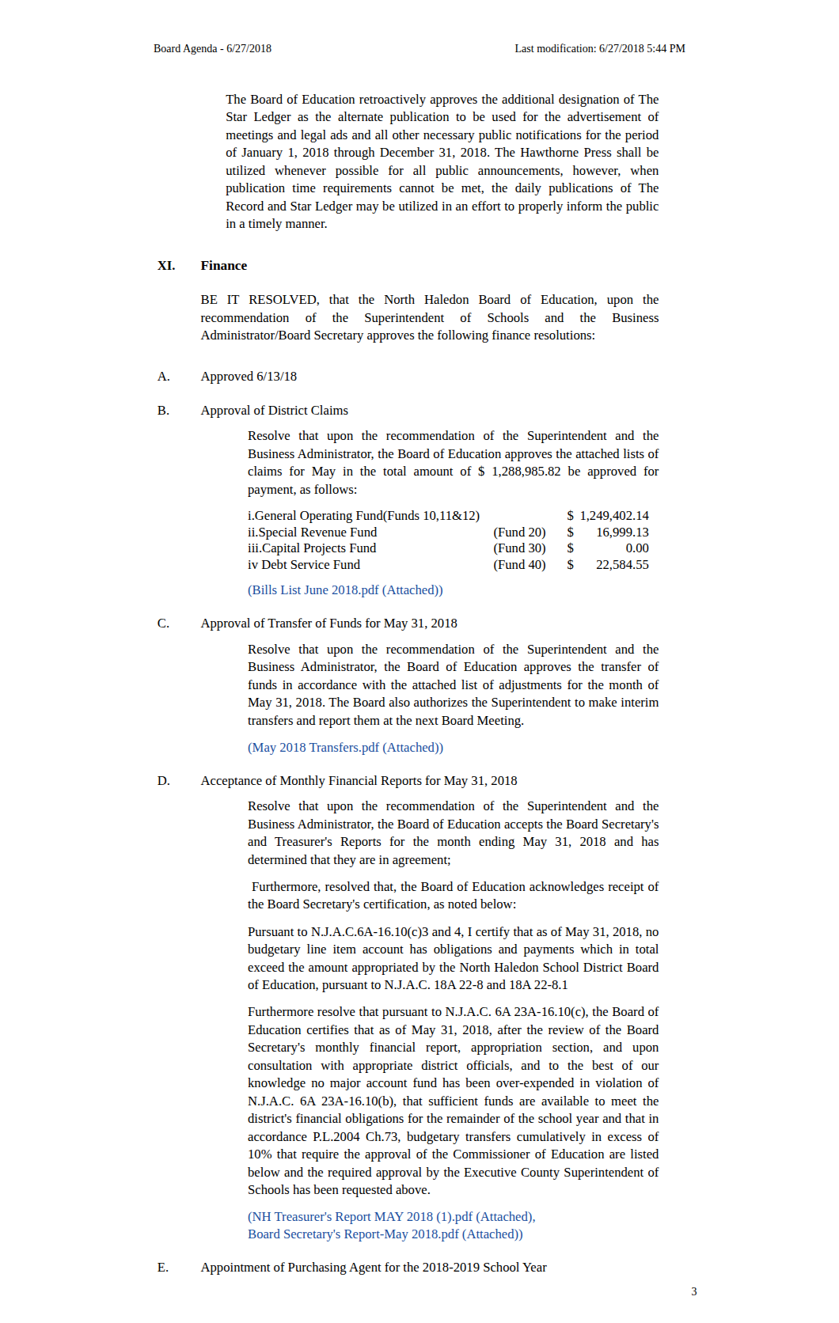Board Agenda - 6/27/2018
Last modification: 6/27/2018 5:44 PM
The Board of Education retroactively approves the additional designation of The Star Ledger as the alternate publication to be used for the advertisement of meetings and legal ads and all other necessary public notifications for the period of January 1, 2018 through December 31, 2018. The Hawthorne Press shall be utilized whenever possible for all public announcements, however, when publication time requirements cannot be met, the daily publications of The Record and Star Ledger may be utilized in an effort to properly inform the public in a timely manner.
XI.
Finance
BE IT RESOLVED, that the North Haledon Board of Education, upon the recommendation of the Superintendent of Schools and the Business Administrator/Board Secretary approves the following finance resolutions:
A.
Approved 6/13/18
B.
Approval of District Claims
Resolve that upon the recommendation of the Superintendent and the Business Administrator, the Board of Education approves the attached lists of claims for May in the total amount of $ 1,288,985.82 be approved for payment, as follows:
| i.General Operating Fund(Funds 10,11&12) | | $ | 1,249,402.14 |
| ii.Special Revenue Fund | (Fund 20) | $ | 16,999.13 |
| iii.Capital Projects Fund | (Fund 30) | $ | 0.00 |
| iv Debt Service Fund | (Fund 40) | $ | 22,584.55 |
(Bills List June 2018.pdf (Attached))
C.
Approval of Transfer of Funds for May 31, 2018
Resolve that upon the recommendation of the Superintendent and the Business Administrator, the Board of Education approves the transfer of funds in accordance with the attached list of adjustments for the month of May 31, 2018. The Board also authorizes the Superintendent to make interim transfers and report them at the next Board Meeting.
(May 2018 Transfers.pdf (Attached))
D.
Acceptance of Monthly Financial Reports for May 31, 2018
Resolve that upon the recommendation of the Superintendent and the Business Administrator, the Board of Education accepts the Board Secretary's and Treasurer's Reports for the month ending May 31, 2018 and has determined that they are in agreement;
Furthermore, resolved that, the Board of Education acknowledges receipt of the Board Secretary's certification, as noted below:
Pursuant to N.J.A.C.6A-16.10(c)3 and 4, I certify that as of May 31, 2018, no budgetary line item account has obligations and payments which in total exceed the amount appropriated by the North Haledon School District Board of Education, pursuant to N.J.A.C. 18A 22-8 and 18A 22-8.1
Furthermore resolve that pursuant to N.J.A.C. 6A 23A-16.10(c), the Board of Education certifies that as of May 31, 2018, after the review of the Board Secretary's monthly financial report, appropriation section, and upon consultation with appropriate district officials, and to the best of our knowledge no major account fund has been over-expended in violation of N.J.A.C. 6A 23A-16.10(b), that sufficient funds are available to meet the district's financial obligations for the remainder of the school year and that in accordance P.L.2004 Ch.73, budgetary transfers cumulatively in excess of 10% that require the approval of the Commissioner of Education are listed below and the required approval by the Executive County Superintendent of Schools has been requested above.
(NH Treasurer's Report MAY 2018 (1).pdf (Attached),
Board Secretary's Report-May 2018.pdf (Attached))
E.
Appointment of Purchasing Agent for the 2018-2019 School Year
3